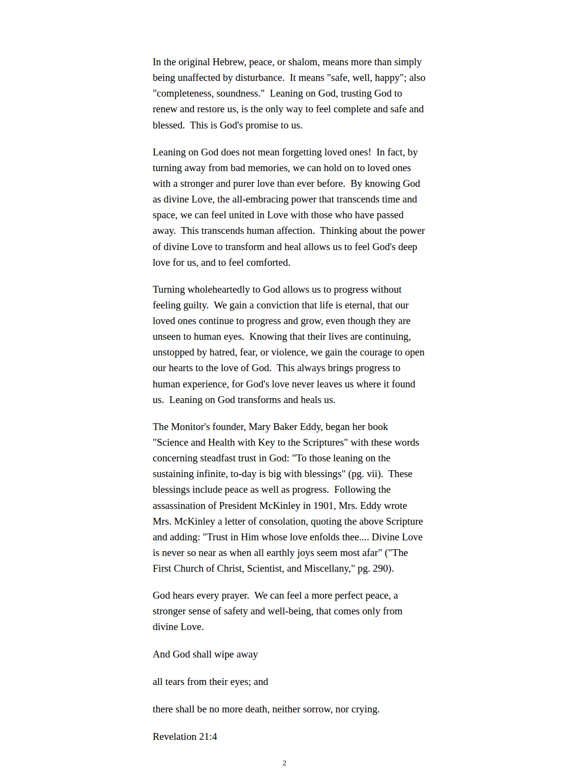In the original Hebrew, peace, or shalom, means more than simply being unaffected by disturbance. It means "safe, well, happy"; also "completeness, soundness." Leaning on God, trusting God to renew and restore us, is the only way to feel complete and safe and blessed. This is God's promise to us.
Leaning on God does not mean forgetting loved ones! In fact, by turning away from bad memories, we can hold on to loved ones with a stronger and purer love than ever before. By knowing God as divine Love, the all-embracing power that transcends time and space, we can feel united in Love with those who have passed away. This transcends human affection. Thinking about the power of divine Love to transform and heal allows us to feel God's deep love for us, and to feel comforted.
Turning wholeheartedly to God allows us to progress without feeling guilty. We gain a conviction that life is eternal, that our loved ones continue to progress and grow, even though they are unseen to human eyes. Knowing that their lives are continuing, unstopped by hatred, fear, or violence, we gain the courage to open our hearts to the love of God. This always brings progress to human experience, for God's love never leaves us where it found us. Leaning on God transforms and heals us.
The Monitor's founder, Mary Baker Eddy, began her book "Science and Health with Key to the Scriptures" with these words concerning steadfast trust in God: "To those leaning on the sustaining infinite, to-day is big with blessings" (pg. vii). These blessings include peace as well as progress. Following the assassination of President McKinley in 1901, Mrs. Eddy wrote Mrs. McKinley a letter of consolation, quoting the above Scripture and adding: "Trust in Him whose love enfolds thee.... Divine Love is never so near as when all earthly joys seem most afar" ("The First Church of Christ, Scientist, and Miscellany," pg. 290).
God hears every prayer. We can feel a more perfect peace, a stronger sense of safety and well-being, that comes only from divine Love.
And God shall wipe away
all tears from their eyes; and
there shall be no more death, neither sorrow, nor crying.
Revelation 21:4
2